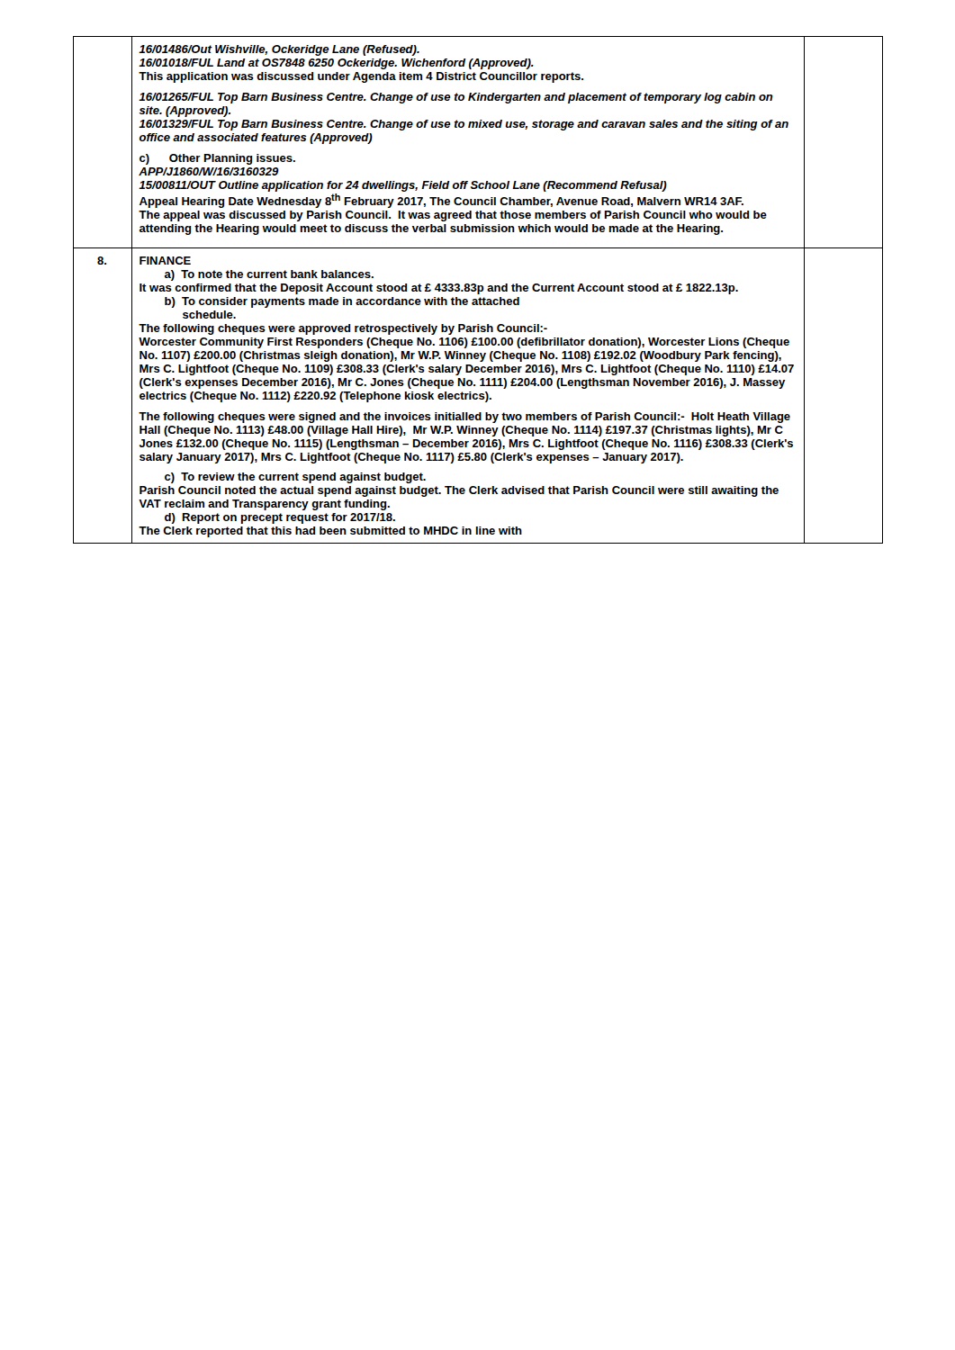| | 16/01486/Out Wishville, Ockeridge Lane (Refused). 16/01018/FUL Land at OS7848 6250 Ockeridge. Wichenford ( Approved ). This application was discussed under Agenda item 4 District Councillor reports. 16/01265/FUL Top Barn Business Centre. Change of use to Kindergarten and placement of temporary log cabin on site. (Approved). 16/01329/FUL Top Barn Business Centre. Change of use to mixed use, storage and caravan sales and the siting of an office and associated features (Approved) c) Other Planning issues. APP/J1860/W/16/3160329 15/00811/OUT Outline application for 24 dwellings, Field off School Lane (Recommend Refusal) Appeal Hearing Date Wednesday 8 th February 2017, The Council Chamber, Avenue Road, Malvern WR14 3AF. The appeal was discussed by Parish Council. It was agreed that those members of Parish Council who would be attending the Hearing would meet to discuss the verbal submission which would be made at the Hearing. | |
| 8. | FINANCE a) To note the current bank balances. It was confirmed that the Deposit Account stood at £ 4333.83p and the Current Account stood at £ 1822.13p. b) To consider payments made in accordance with the attached schedule. The following cheques were approved retrospectively by Parish Council:- Worcester Community First Responders (Cheque No. 1106) £100.00 (defibrillator donation), Worcester Lions (Cheque No. 1107) £200.00 (Christmas sleigh donation), Mr W.P. Winney (Cheque No. 1108) £192.02 (Woodbury Park fencing), Mrs C. Lightfoot (Cheque No. 1109) £308.33 (Clerk's salary December 2016), Mrs C. Lightfoot (Cheque No. 1110) £14.07 (Clerk's expenses December 2016), Mr C. Jones (Cheque No. 1111) £204.00 (Lengthsman November 2016), J. Massey electrics (Cheque No. 1112) £220.92 (Telephone kiosk electrics). The following cheques were signed and the invoices initialled by two members of Parish Council:- Holt Heath Village Hall (Cheque No. 1113) £48.00 (Village Hall Hire), Mr W.P. Winney (Cheque No. 1114) £197.37 (Christmas lights), Mr C Jones £132.00 (Cheque No. 1115) (Lengthsman – December 2016), Mrs C. Lightfoot (Cheque No. 1116) £308.33 (Clerk's salary January 2017), Mrs C. Lightfoot (Cheque No. 1117) £5.80 (Clerk's expenses – January 2017). c) To review the current spend against budget. Parish Council noted the actual spend against budget. The Clerk advised that Parish Council were still awaiting the VAT reclaim and Transparency grant funding. d) Report on precept request for 2017/18. The Clerk reported that this had been submitted to MHDC in line with | |